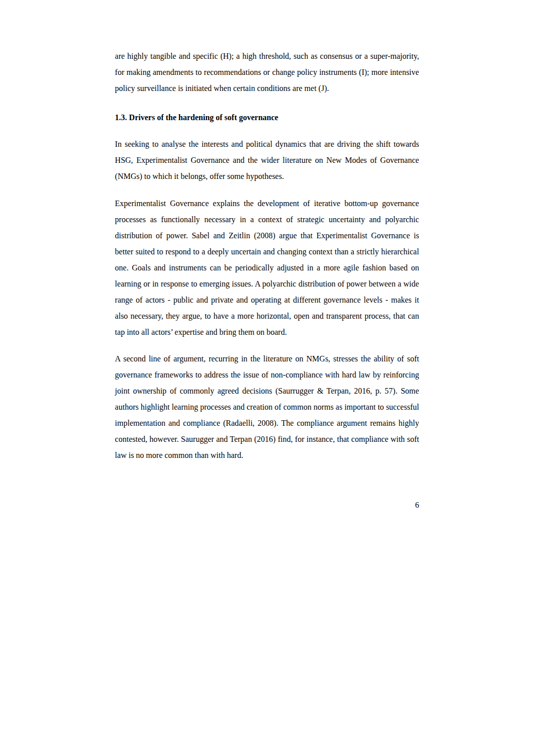are highly tangible and specific (H); a high threshold, such as consensus or a super-majority, for making amendments to recommendations or change policy instruments (I); more intensive policy surveillance is initiated when certain conditions are met (J).
1.3. Drivers of the hardening of soft governance
In seeking to analyse the interests and political dynamics that are driving the shift towards HSG, Experimentalist Governance and the wider literature on New Modes of Governance (NMGs) to which it belongs, offer some hypotheses.
Experimentalist Governance explains the development of iterative bottom-up governance processes as functionally necessary in a context of strategic uncertainty and polyarchic distribution of power. Sabel and Zeitlin (2008) argue that Experimentalist Governance is better suited to respond to a deeply uncertain and changing context than a strictly hierarchical one. Goals and instruments can be periodically adjusted in a more agile fashion based on learning or in response to emerging issues. A polyarchic distribution of power between a wide range of actors - public and private and operating at different governance levels - makes it also necessary, they argue, to have a more horizontal, open and transparent process, that can tap into all actors’ expertise and bring them on board.
A second line of argument, recurring in the literature on NMGs, stresses the ability of soft governance frameworks to address the issue of non-compliance with hard law by reinforcing joint ownership of commonly agreed decisions (Saurrugger & Terpan, 2016, p. 57). Some authors highlight learning processes and creation of common norms as important to successful implementation and compliance (Radaelli, 2008). The compliance argument remains highly contested, however. Saurugger and Terpan (2016) find, for instance, that compliance with soft law is no more common than with hard.
6